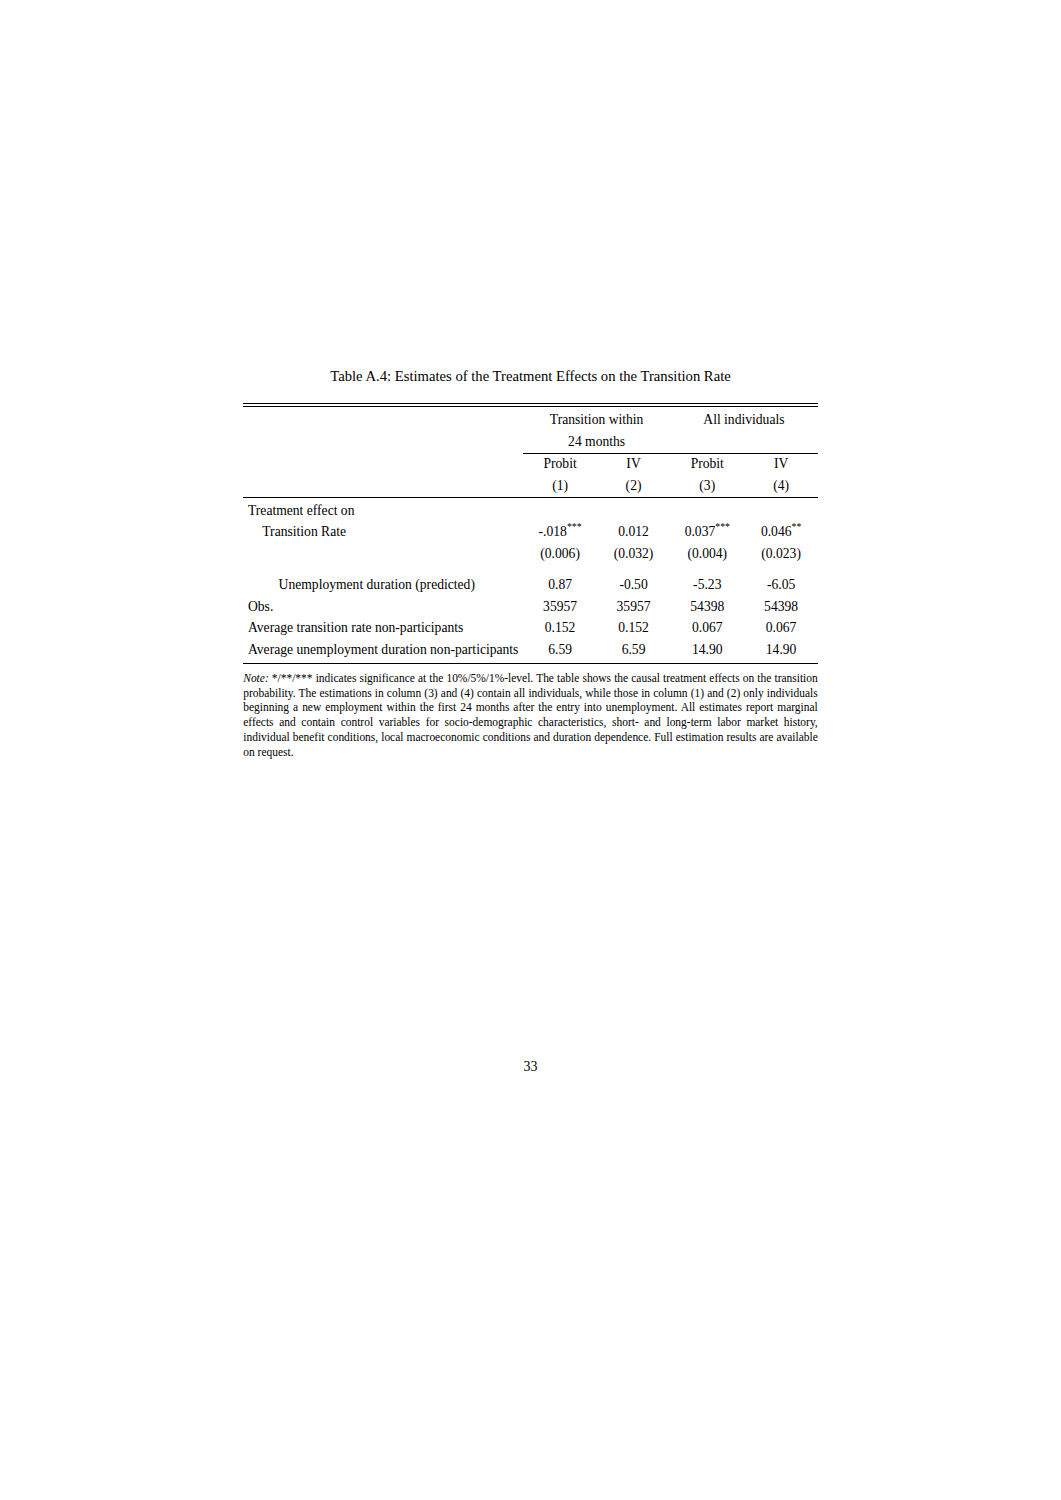Table A.4: Estimates of the Treatment Effects on the Transition Rate
| | Transition within | All individuals |
| | 24 months | |
| | Probit | IV | Probit | IV |
| | (1) | (2) | (3) | (4) |
| Treatment effect on | | | | |
| Transition Rate | -.018 *** | 0.012 | 0.037 *** | 0.046 ** |
| | (0.006) | (0.032) | (0.004) | (0.023) |
| Unemployment duration (predicted) | 0.87 | -0.50 | -5.23 | -6.05 |
| Obs. | 35957 | 35957 | 54398 | 54398 |
| Average transition rate non-participants | 0.152 | 0.152 | 0.067 | 0.067 |
| Average unemployment duration non-participants | 6.59 | 6.59 | 14.90 | 14.90 |
Note: */**/*** indicates significance at the 10%/5%/1%-level. The table shows the causal treatment effects on the transition probability. The estimations in column (3) and (4) contain all individuals, while those in column (1) and (2) only individuals beginning a new employment within the first 24 months after the entry into unemployment. All estimates report marginal effects and contain control variables for socio-demographic characteristics, short- and long-term labor market history, individual benefit conditions, local macroeconomic conditions and duration dependence. Full estimation results are available on request.
33